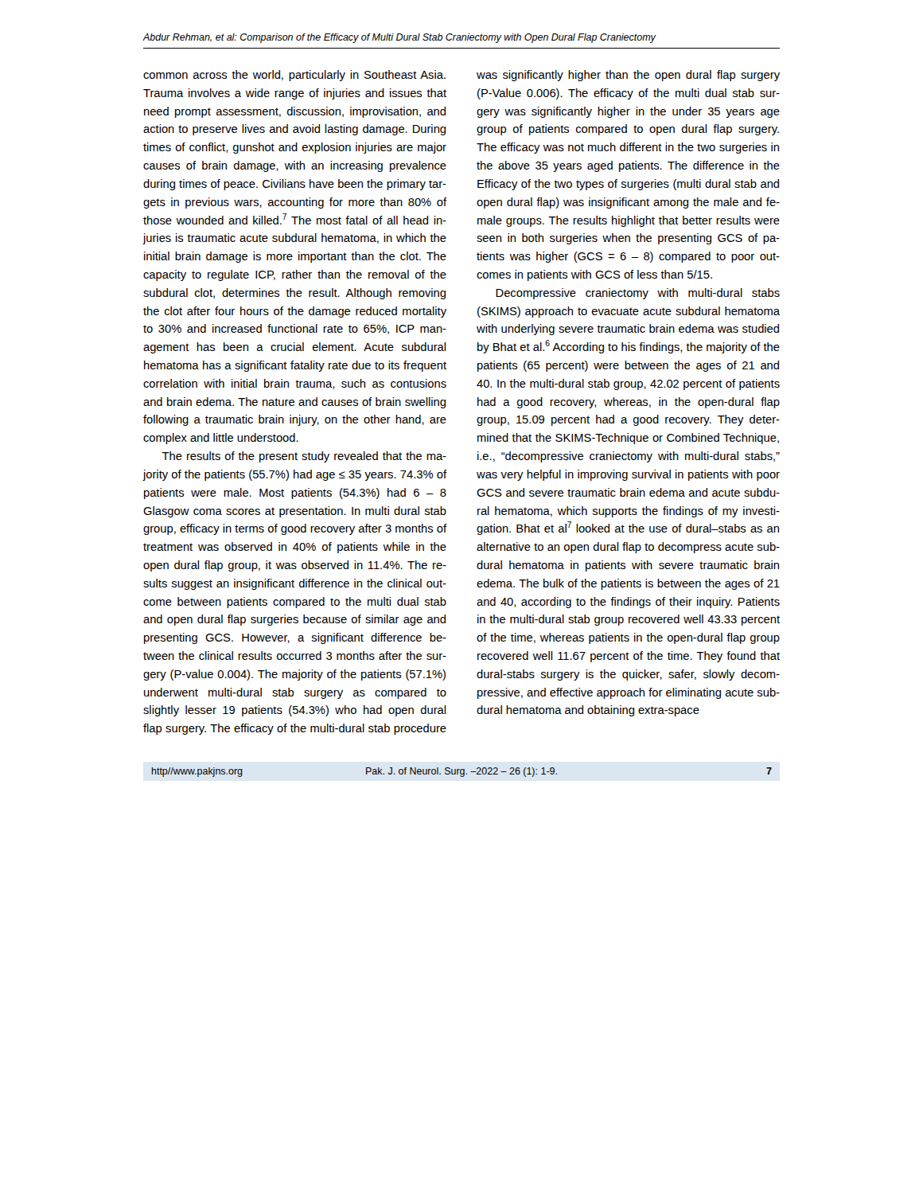Abdur Rehman, et al: Comparison of the Efficacy of Multi Dural Stab Craniectomy with Open Dural Flap Craniectomy
common across the world, particularly in Southeast Asia. Trauma involves a wide range of injuries and issues that need prompt assessment, discussion, improvisation, and action to preserve lives and avoid lasting damage. During times of conflict, gunshot and explosion injuries are major causes of brain damage, with an increasing prevalence during times of peace. Civilians have been the primary targets in previous wars, accounting for more than 80% of those wounded and killed.7 The most fatal of all head injuries is traumatic acute subdural hematoma, in which the initial brain damage is more important than the clot. The capacity to regulate ICP, rather than the removal of the subdural clot, determines the result. Although removing the clot after four hours of the damage reduced mortality to 30% and increased functional rate to 65%, ICP management has been a crucial element. Acute subdural hematoma has a significant fatality rate due to its frequent correlation with initial brain trauma, such as contusions and brain edema. The nature and causes of brain swelling following a traumatic brain injury, on the other hand, are complex and little understood.
The results of the present study revealed that the majority of the patients (55.7%) had age ≤ 35 years. 74.3% of patients were male. Most patients (54.3%) had 6 – 8 Glasgow coma scores at presentation. In multi dural stab group, efficacy in terms of good recovery after 3 months of treatment was observed in 40% of patients while in the open dural flap group, it was observed in 11.4%. The results suggest an insignificant difference in the clinical outcome between patients compared to the multi dual stab and open dural flap surgeries because of similar age and presenting GCS. However, a significant difference between the clinical results occurred 3 months after the surgery (P-value 0.004). The majority of the patients (57.1%) underwent multi-dural stab surgery as compared to slightly lesser 19 patients (54.3%) who had open dural flap surgery. The efficacy of the multi-dural stab procedure was significantly higher than the open dural flap surgery (P-Value 0.006). The efficacy of the multi dual stab surgery was significantly higher in the under 35 years age group of patients compared to open dural flap surgery. The efficacy was not much different in the two surgeries in the above 35 years aged patients. The difference in the Efficacy of the two types of surgeries (multi dural stab and open dural flap) was insignificant among the male and female groups. The results highlight that better results were seen in both surgeries when the presenting GCS of patients was higher (GCS = 6 – 8) compared to poor outcomes in patients with GCS of less than 5/15.
Decompressive craniectomy with multi-dural stabs (SKIMS) approach to evacuate acute subdural hematoma with underlying severe traumatic brain edema was studied by Bhat et al.6 According to his findings, the majority of the patients (65 percent) were between the ages of 21 and 40. In the multi-dural stab group, 42.02 percent of patients had a good recovery, whereas, in the open-dural flap group, 15.09 percent had a good recovery. They determined that the SKIMS-Technique or Combined Technique, i.e., “decompressive craniectomy with multi-dural stabs,” was very helpful in improving survival in patients with poor GCS and severe traumatic brain edema and acute subdural hematoma, which supports the findings of my investigation. Bhat et al7 looked at the use of dural–stabs as an alternative to an open dural flap to decompress acute subdural hematoma in patients with severe traumatic brain edema. The bulk of the patients is between the ages of 21 and 40, according to the findings of their inquiry. Patients in the multi-dural stab group recovered well 43.33 percent of the time, whereas patients in the open-dural flap group recovered well 11.67 percent of the time. They found that dural-stabs surgery is the quicker, safer, slowly decompressive, and effective approach for eliminating acute subdural hematoma and obtaining extra-space
http//www.pakjns.org
Pak. J. of Neurol. Surg. –2022 – 26 (1): 1-9.
7